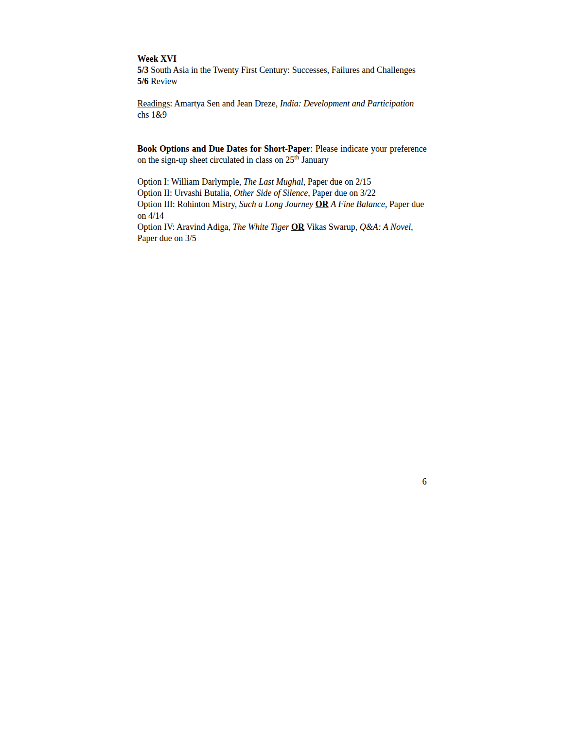Week XVI
5/3 South Asia in the Twenty First Century: Successes, Failures and Challenges
5/6 Review
Readings: Amartya Sen and Jean Dreze, India: Development and Participation chs 1&9
Book Options and Due Dates for Short-Paper: Please indicate your preference on the sign-up sheet circulated in class on 25th January
Option I: William Darlymple, The Last Mughal, Paper due on 2/15
Option II: Urvashi Butalia, Other Side of Silence, Paper due on 3/22
Option III: Rohinton Mistry, Such a Long Journey OR A Fine Balance, Paper due on 4/14
Option IV: Aravind Adiga, The White Tiger OR Vikas Swarup, Q&A: A Novel, Paper due on 3/5
6